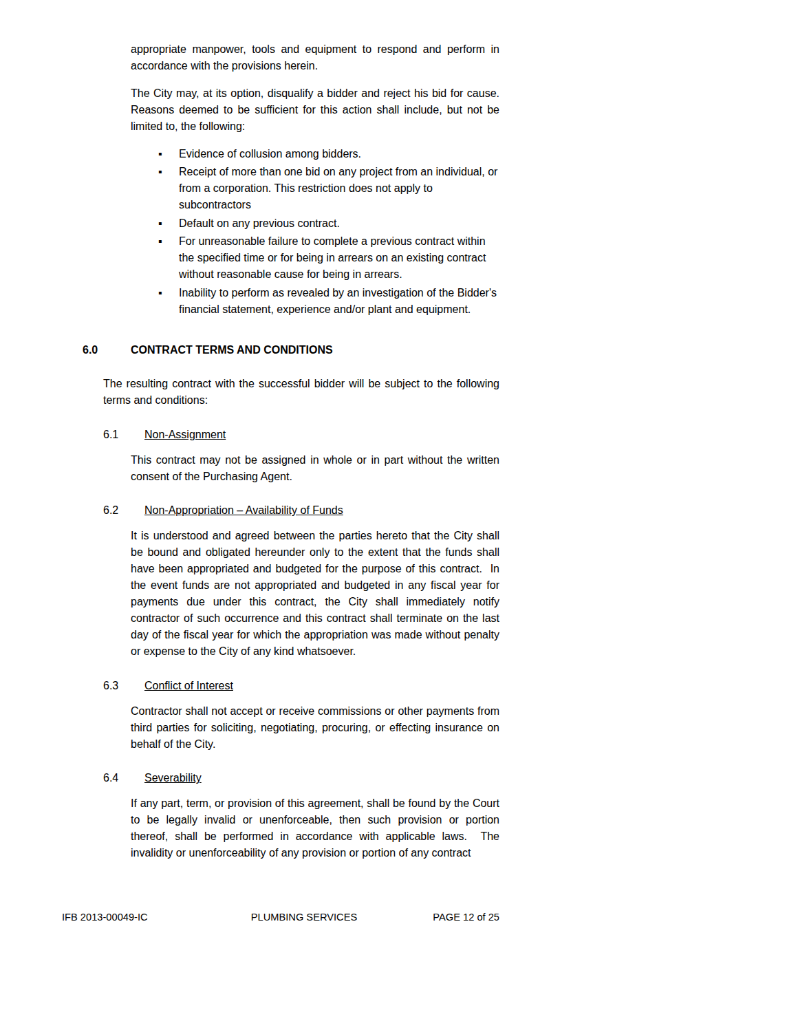appropriate manpower, tools and equipment to respond and perform in accordance with the provisions herein.
The City may, at its option, disqualify a bidder and reject his bid for cause. Reasons deemed to be sufficient for this action shall include, but not be limited to, the following:
Evidence of collusion among bidders.
Receipt of more than one bid on any project from an individual, or from a corporation. This restriction does not apply to subcontractors
Default on any previous contract.
For unreasonable failure to complete a previous contract within the specified time or for being in arrears on an existing contract without reasonable cause for being in arrears.
Inability to perform as revealed by an investigation of the Bidder's financial statement, experience and/or plant and equipment.
6.0 CONTRACT TERMS AND CONDITIONS
The resulting contract with the successful bidder will be subject to the following terms and conditions:
6.1 Non-Assignment
This contract may not be assigned in whole or in part without the written consent of the Purchasing Agent.
6.2 Non-Appropriation – Availability of Funds
It is understood and agreed between the parties hereto that the City shall be bound and obligated hereunder only to the extent that the funds shall have been appropriated and budgeted for the purpose of this contract. In the event funds are not appropriated and budgeted in any fiscal year for payments due under this contract, the City shall immediately notify contractor of such occurrence and this contract shall terminate on the last day of the fiscal year for which the appropriation was made without penalty or expense to the City of any kind whatsoever.
6.3 Conflict of Interest
Contractor shall not accept or receive commissions or other payments from third parties for soliciting, negotiating, procuring, or effecting insurance on behalf of the City.
6.4 Severability
If any part, term, or provision of this agreement, shall be found by the Court to be legally invalid or unenforceable, then such provision or portion thereof, shall be performed in accordance with applicable laws. The invalidity or unenforceability of any provision or portion of any contract
IFB 2013-00049-IC
PLUMBING SERVICES
PAGE 12 of 25